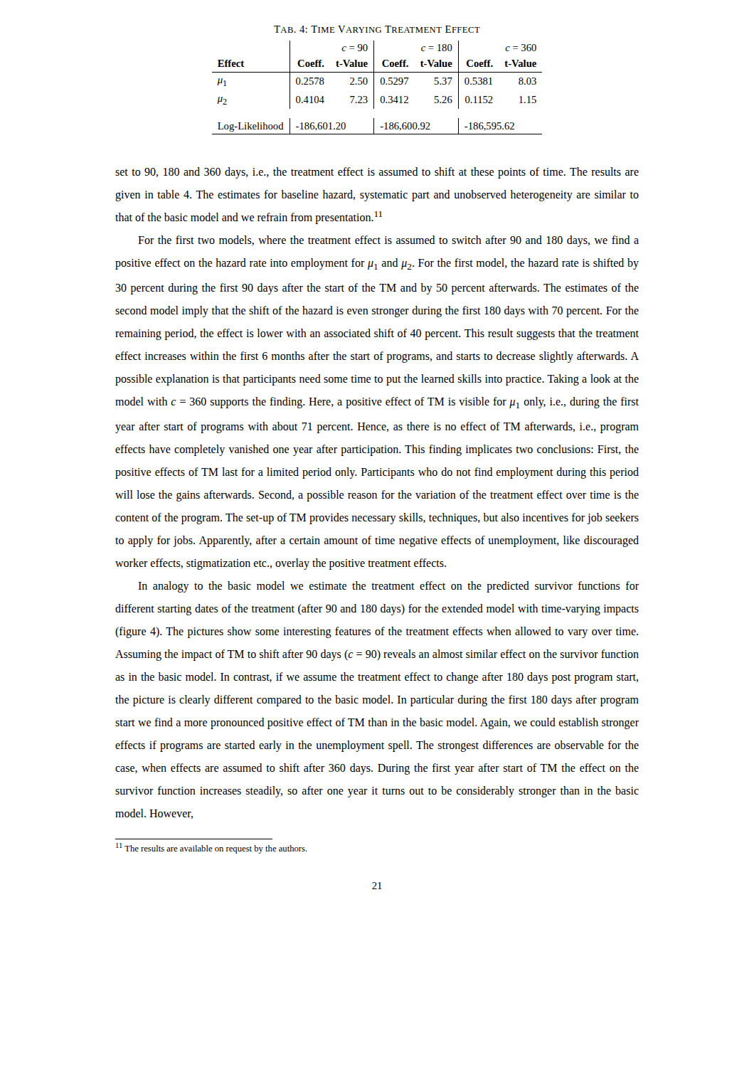T AB . 4: T IME V ARYING T REATMENT E FFECT
| | c = 90 | c = 180 | c = 360 |
| --- | --- | --- | --- |
| Effect | Coeff. | t-Value | Coeff. | t-Value | Coeff. | t-Value |
| μ 1 | 0.2578 | 2.50 | 0.5297 | 5.37 | 0.5381 | 8.03 |
| μ 2 | 0.4104 | 7.23 | 0.3412 | 5.26 | 0.1152 | 1.15 |
| Log-Likelihood | -186,601.20 | -186,600.92 | -186,595.62 |
set to 90, 180 and 360 days, i.e., the treatment effect is assumed to shift at these points of time. The results are given in table 4. The estimates for baseline hazard, systematic part and unobserved heterogeneity are similar to that of the basic model and we refrain from presentation.11
For the first two models, where the treatment effect is assumed to switch after 90 and 180 days, we find a positive effect on the hazard rate into employment for μ1 and μ2. For the first model, the hazard rate is shifted by 30 percent during the first 90 days after the start of the TM and by 50 percent afterwards. The estimates of the second model imply that the shift of the hazard is even stronger during the first 180 days with 70 percent. For the remaining period, the effect is lower with an associated shift of 40 percent. This result suggests that the treatment effect increases within the first 6 months after the start of programs, and starts to decrease slightly afterwards. A possible explanation is that participants need some time to put the learned skills into practice. Taking a look at the model with c = 360 supports the finding. Here, a positive effect of TM is visible for μ1 only, i.e., during the first year after start of programs with about 71 percent. Hence, as there is no effect of TM afterwards, i.e., program effects have completely vanished one year after participation. This finding implicates two conclusions: First, the positive effects of TM last for a limited period only. Participants who do not find employment during this period will lose the gains afterwards. Second, a possible reason for the variation of the treatment effect over time is the content of the program. The set-up of TM provides necessary skills, techniques, but also incentives for job seekers to apply for jobs. Apparently, after a certain amount of time negative effects of unemployment, like discouraged worker effects, stigmatization etc., overlay the positive treatment effects.
In analogy to the basic model we estimate the treatment effect on the predicted survivor functions for different starting dates of the treatment (after 90 and 180 days) for the extended model with time-varying impacts (figure 4). The pictures show some interesting features of the treatment effects when allowed to vary over time. Assuming the impact of TM to shift after 90 days (c = 90) reveals an almost similar effect on the survivor function as in the basic model. In contrast, if we assume the treatment effect to change after 180 days post program start, the picture is clearly different compared to the basic model. In particular during the first 180 days after program start we find a more pronounced positive effect of TM than in the basic model. Again, we could establish stronger effects if programs are started early in the unemployment spell. The strongest differences are observable for the case, when effects are assumed to shift after 360 days. During the first year after start of TM the effect on the survivor function increases steadily, so after one year it turns out to be considerably stronger than in the basic model. However,
11 The results are available on request by the authors.
21